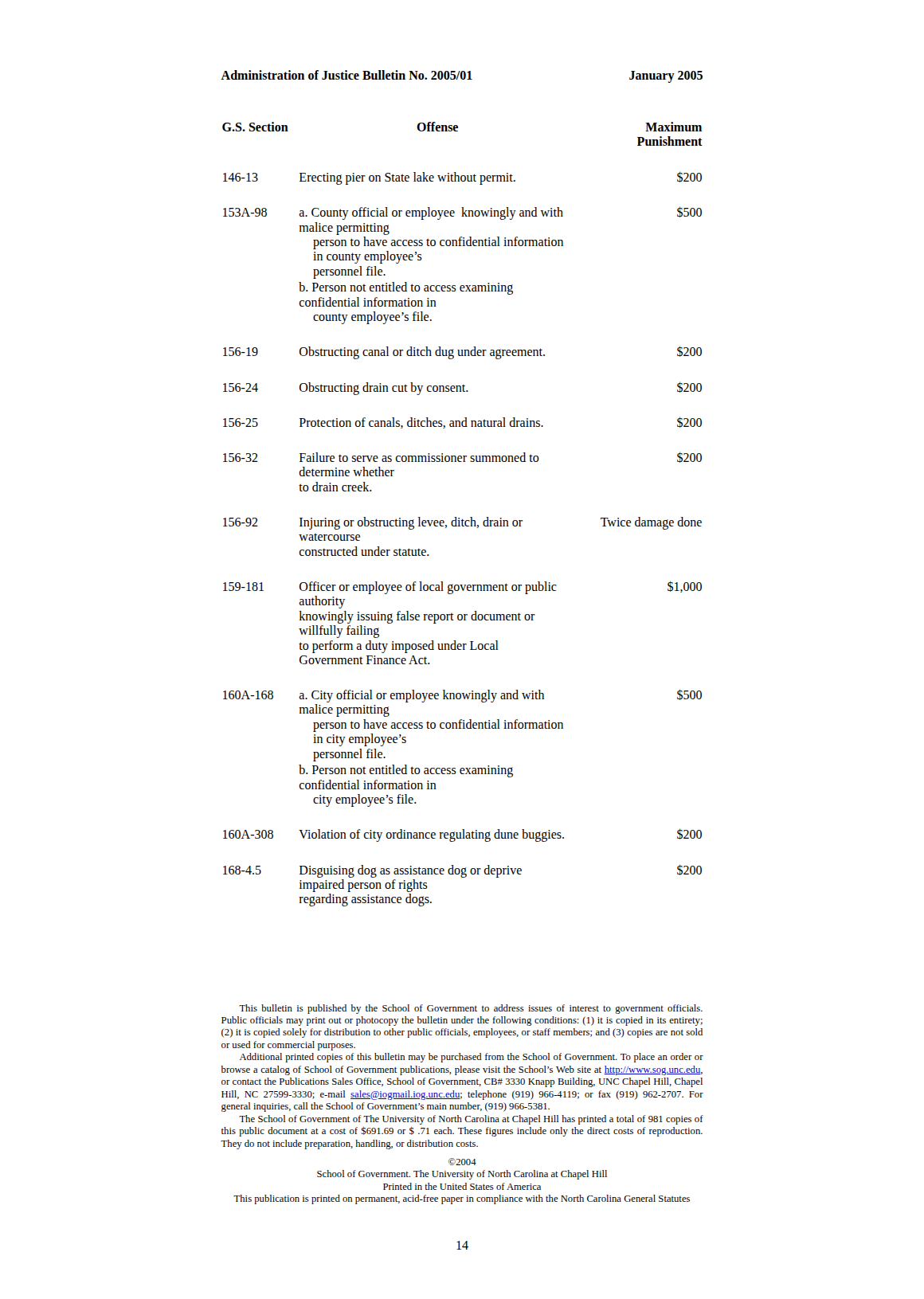Administration of Justice Bulletin No. 2005/01
January 2005
| G.S. Section | Offense | Maximum Punishment |
| --- | --- | --- |
| 146-13 | Erecting pier on State lake without permit. | $200 |
| 153A-98 | a. County official or employee knowingly and with malice permitting person to have access to confidential information in county employee’s personnel file. b. Person not entitled to access examining confidential information in county employee’s file. | $500 |
| 156-19 | Obstructing canal or ditch dug under agreement. | $200 |
| 156-24 | Obstructing drain cut by consent. | $200 |
| 156-25 | Protection of canals, ditches, and natural drains. | $200 |
| 156-32 | Failure to serve as commissioner summoned to determine whether to drain creek. | $200 |
| 156-92 | Injuring or obstructing levee, ditch, drain or watercourse constructed under statute. | Twice damage done |
| 159-181 | Officer or employee of local government or public authority knowingly issuing false report or document or willfully failing to perform a duty imposed under Local Government Finance Act. | $1,000 |
| 160A-168 | a. City official or employee knowingly and with malice permitting person to have access to confidential information in city employee’s personnel file. b. Person not entitled to access examining confidential information in city employee’s file. | $500 |
| 160A-308 | Violation of city ordinance regulating dune buggies. | $200 |
| 168-4.5 | Disguising dog as assistance dog or deprive impaired person of rights regarding assistance dogs. | $200 |
This bulletin is published by the School of Government to address issues of interest to government officials. Public officials may print out or photocopy the bulletin under the following conditions: (1) it is copied in its entirety; (2) it is copied solely for distribution to other public officials, employees, or staff members; and (3) copies are not sold or used for commercial purposes.
Additional printed copies of this bulletin may be purchased from the School of Government. To place an order or browse a catalog of School of Government publications, please visit the School’s Web site at http://www.sog.unc.edu, or contact the Publications Sales Office, School of Government, CB# 3330 Knapp Building, UNC Chapel Hill, Chapel Hill, NC 27599-3330; e-mail sales@iogmail.iog.unc.edu; telephone (919) 966-4119; or fax (919) 962-2707. For general inquiries, call the School of Government’s main number, (919) 966-5381.
The School of Government of The University of North Carolina at Chapel Hill has printed a total of 981 copies of this public document at a cost of $691.69 or $ .71 each. These figures include only the direct costs of reproduction. They do not include preparation, handling, or distribution costs.
©2004
School of Government. The University of North Carolina at Chapel Hill
Printed in the United States of America
This publication is printed on permanent, acid-free paper in compliance with the North Carolina General Statutes
14